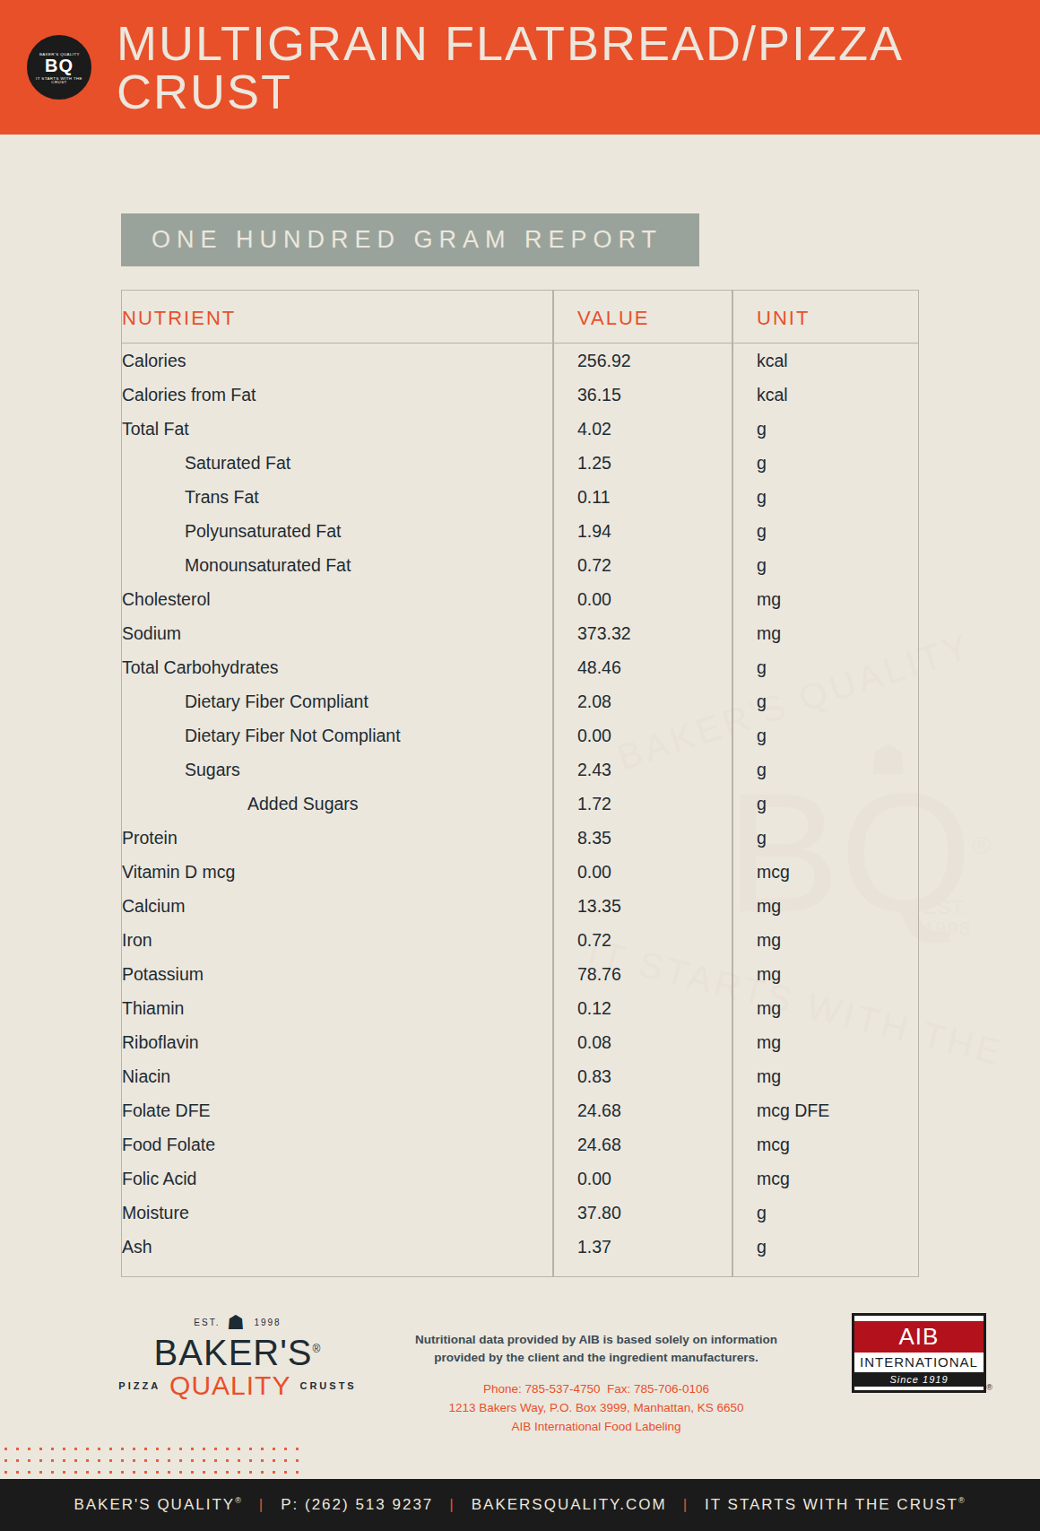BAKER'S QUALITY
BQ
IT STARTS WITH THE CRUST
Multigrain Flatbread/Pizza Crust
One Hundred Gram Report
BAKER'S QUALITY
☗
BQ®
EST.
1998
IT STARTS WITH THE
| Nutrient | Value | Unit |
| --- | --- | --- |
| Calories | 256.92 | kcal |
| Calories from Fat | 36.15 | kcal |
| Total Fat | 4.02 | g |
| Saturated Fat | 1.25 | g |
| Trans Fat | 0.11 | g |
| Polyunsaturated Fat | 1.94 | g |
| Monounsaturated Fat | 0.72 | g |
| Cholesterol | 0.00 | mg |
| Sodium | 373.32 | mg |
| Total Carbohydrates | 48.46 | g |
| Dietary Fiber Compliant | 2.08 | g |
| Dietary Fiber Not Compliant | 0.00 | g |
| Sugars | 2.43 | g |
| Added Sugars | 1.72 | g |
| Protein | 8.35 | g |
| Vitamin D mcg | 0.00 | mcg |
| Calcium | 13.35 | mg |
| Iron | 0.72 | mg |
| Potassium | 78.76 | mg |
| Thiamin | 0.12 | mg |
| Riboflavin | 0.08 | mg |
| Niacin | 0.83 | mg |
| Folate DFE | 24.68 | mcg DFE |
| Food Folate | 24.68 | mcg |
| Folic Acid | 0.00 | mcg |
| Moisture | 37.80 | g |
| Ash | 1.37 | g |
EST.☗1998
BAKER'S®
PIZZA QUALITY CRUSTS
Nutritional data provided by AIB is based solely on information provided by the client and the ingredient manufacturers.
Phone: 785-537-4750 Fax: 785-706-0106
1213 Bakers Way, P.O. Box 3999, Manhattan, KS 6650
AIB International Food Labeling
AIB
INTERNATIONAL
Since 1919
®
BAKER'S QUALITY® | P: (262) 513 9237 | BAKERSQUALITY.COM | IT STARTS WITH THE CRUST®